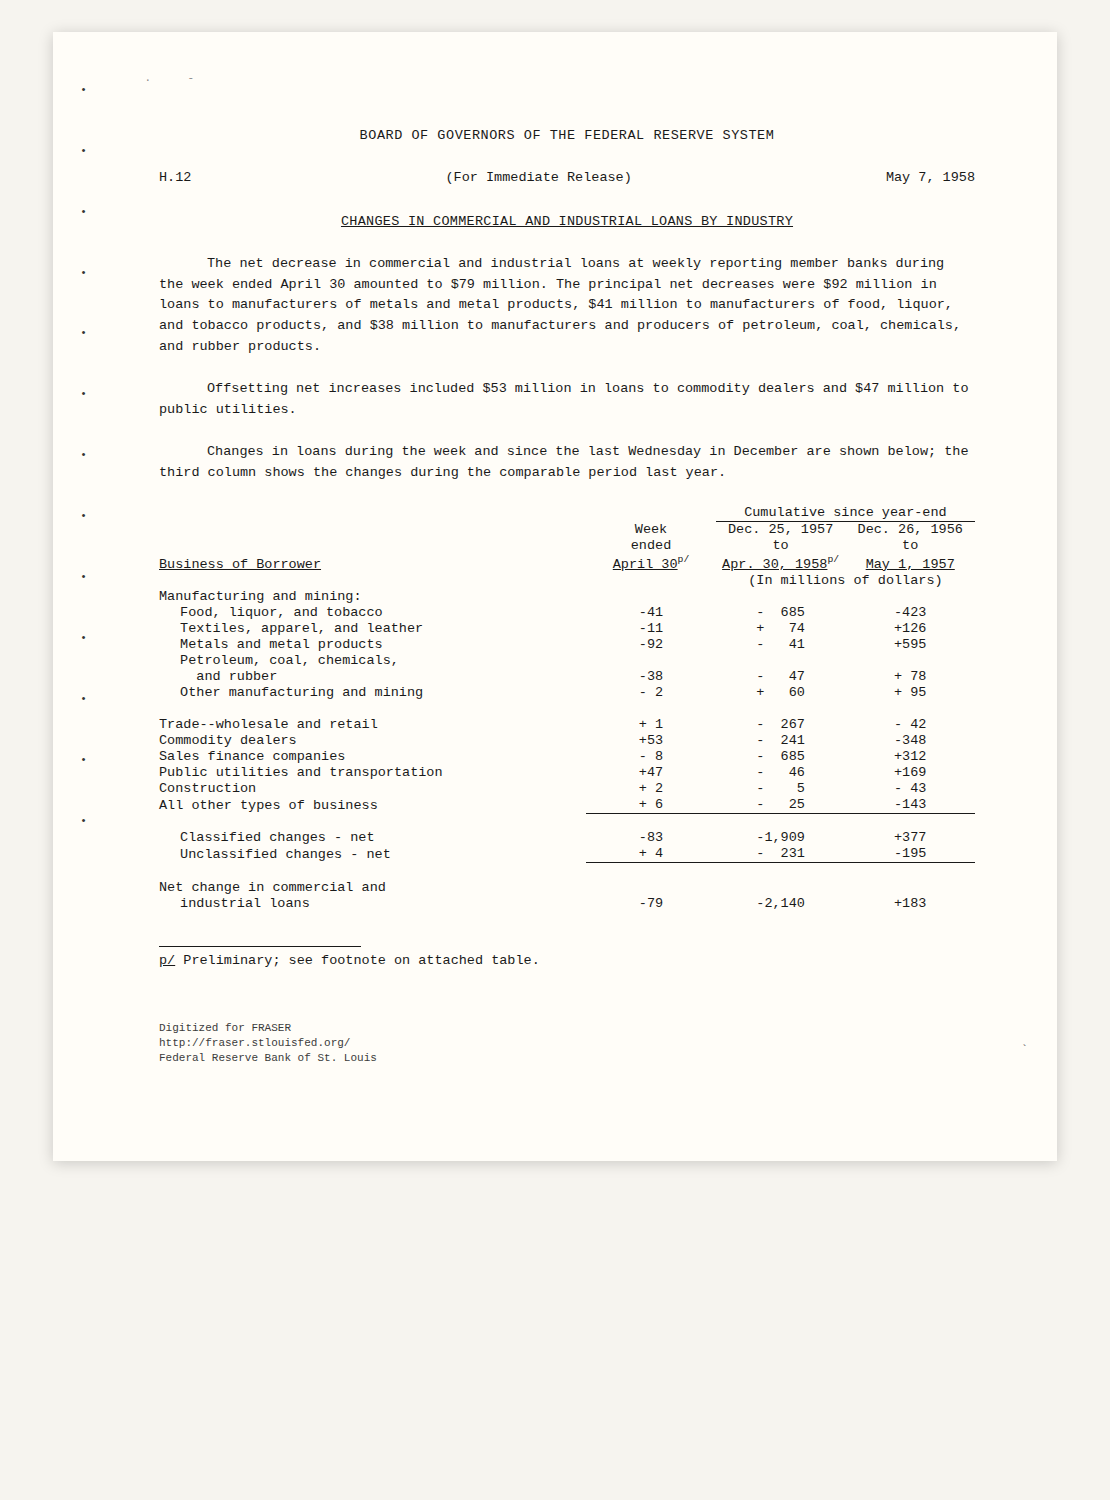•••••••••••••
. -
BOARD OF GOVERNORS OF THE FEDERAL RESERVE SYSTEM
H.12
(For Immediate Release)
May 7, 1958
CHANGES IN COMMERCIAL AND INDUSTRIAL LOANS BY INDUSTRY
The net decrease in commercial and industrial loans at weekly reporting member banks during the week ended April 30 amounted to $79 million. The principal net decreases were $92 million in loans to manufacturers of metals and metal products, $41 million to manufacturers of food, liquor, and tobacco products, and $38 million to manufacturers and producers of petroleum, coal, chemicals, and rubber products.
Offsetting net increases included $53 million in loans to commodity dealers and $47 million to public utilities.
Changes in loans during the week and since the last Wednesday in December are shown below; the third column shows the changes during the comparable period last year.
| | | Cumulative since year-end |
| | Week | Dec. 25, 1957 | Dec. 26, 1956 |
| | ended | to | to |
| Business of Borrower | April 30 p/ | Apr. 30, 1958 p/ | May 1, 1957 |
| | | (In millions of dollars) |
| Manufacturing and mining: | | | |
| Food, liquor, and tobacco | -41 | - 685 | -423 |
| Textiles, apparel, and leather | -11 | + 74 | +126 |
| Metals and metal products | -92 | - 41 | +595 |
| Petroleum, coal, chemicals, | | | |
| and rubber | -38 | - 47 | + 78 |
| Other manufacturing and mining | - 2 | + 60 | + 95 |
| Trade--wholesale and retail | + 1 | - 267 | - 42 |
| Commodity dealers | +53 | - 241 | -348 |
| Sales finance companies | - 8 | - 685 | +312 |
| Public utilities and transportation | +47 | - 46 | +169 |
| Construction | + 2 | - 5 | - 43 |
| All other types of business | + 6 | - 25 | -143 |
| Classified changes - net | -83 | -1,909 | +377 |
| Unclassified changes - net | + 4 | - 231 | -195 |
| Net change in commercial and | | | |
| industrial loans | -79 | -2,140 | +183 |
p/ Preliminary; see footnote on attached table.
`
Digitized for FRASER
http://fraser.stlouisfed.org/
Federal Reserve Bank of St. Louis